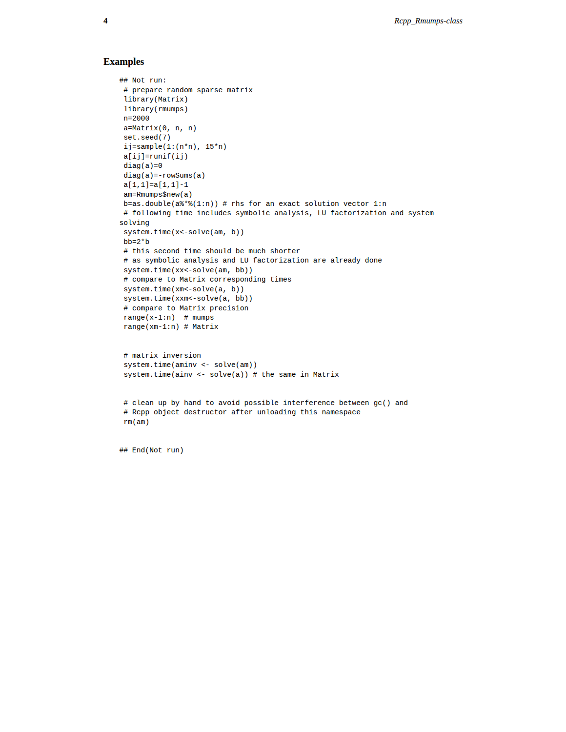4 Rcpp_Rmumps-class
Examples
## Not run:
 # prepare random sparse matrix
 library(Matrix)
 library(rmumps)
 n=2000
 a=Matrix(0, n, n)
 set.seed(7)
 ij=sample(1:(n*n), 15*n)
 a[ij]=runif(ij)
 diag(a)=0
 diag(a)=-rowSums(a)
 a[1,1]=a[1,1]-1
 am=Rmumps$new(a)
 b=as.double(a%*%(1:n)) # rhs for an exact solution vector 1:n
 # following time includes symbolic analysis, LU factorization and system solving
 system.time(x<-solve(am, b))
 bb=2*b
 # this second time should be much shorter
 # as symbolic analysis and LU factorization are already done
 system.time(xx<-solve(am, bb))
 # compare to Matrix corresponding times
 system.time(xm<-solve(a, b))
 system.time(xxm<-solve(a, bb))
 # compare to Matrix precision
 range(x-1:n)  # mumps
 range(xm-1:n) # Matrix

 # matrix inversion
 system.time(aminv <- solve(am))
 system.time(ainv <- solve(a)) # the same in Matrix

 # clean up by hand to avoid possible interference between gc() and
 # Rcpp object destructor after unloading this namespace
 rm(am)

## End(Not run)